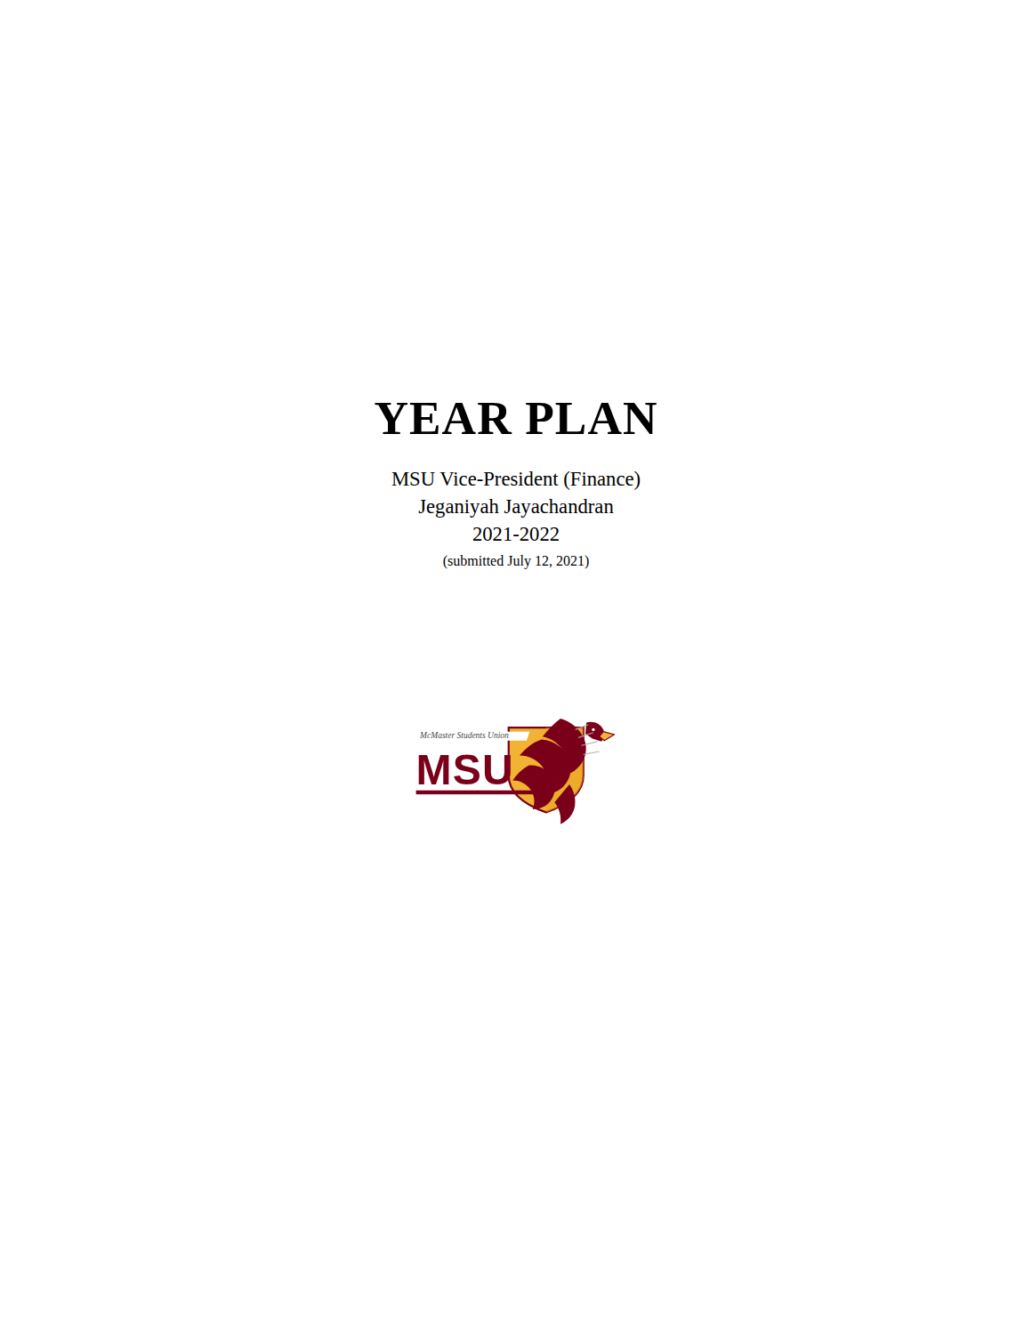YEAR PLAN
MSU Vice-President (Finance) Jeganiyah Jayachandran 2021-2022 (submitted July 12, 2021)
McMaster Students Union — MSU McMaster Students Union MSU